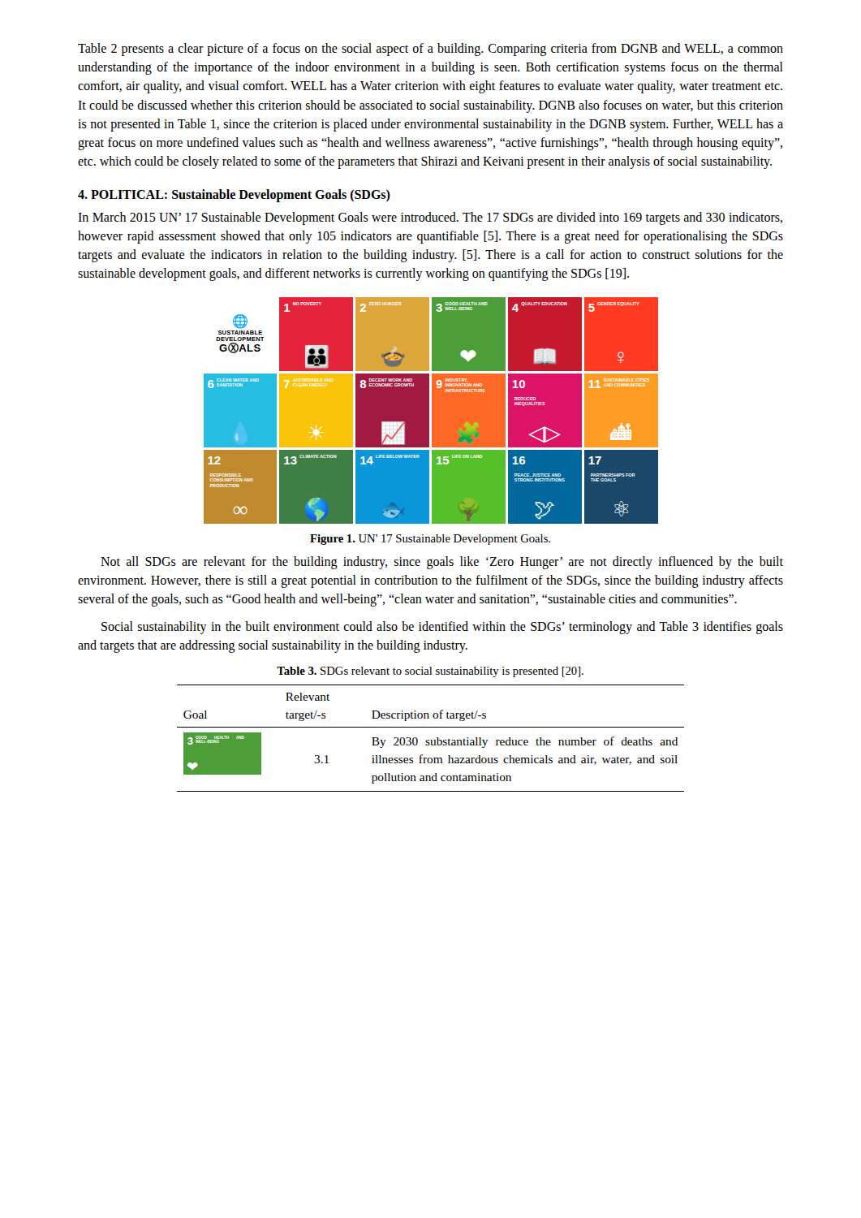Table 2 presents a clear picture of a focus on the social aspect of a building. Comparing criteria from DGNB and WELL, a common understanding of the importance of the indoor environment in a building is seen. Both certification systems focus on the thermal comfort, air quality, and visual comfort. WELL has a Water criterion with eight features to evaluate water quality, water treatment etc. It could be discussed whether this criterion should be associated to social sustainability. DGNB also focuses on water, but this criterion is not presented in Table 1, since the criterion is placed under environmental sustainability in the DGNB system. Further, WELL has a great focus on more undefined values such as “health and wellness awareness”, “active furnishings”, “health through housing equity”, etc. which could be closely related to some of the parameters that Shirazi and Keivani present in their analysis of social sustainability.
4. POLITICAL: Sustainable Development Goals (SDGs)
In March 2015 UN’ 17 Sustainable Development Goals were introduced. The 17 SDGs are divided into 169 targets and 330 indicators, however rapid assessment showed that only 105 indicators are quantifiable [5]. There is a great need for operationalising the SDGs targets and evaluate the indicators in relation to the building industry. [5]. There is a call for action to construct solutions for the sustainable development goals, and different networks is currently working on quantifying the SDGs [19].
🌐
SUSTAINABLE
DEVELOPMENT
GⓍALS
1 No Poverty
👪
2 Zero Hunger
🍲
3 Good Health and Well-being
❤
4 Quality Education
📖
5 Gender Equality
♀
6 Clean Water and Sanitation
💧
7 Affordable and Clean Energy
☀
8 Decent Work and Economic Growth
📈
9 Industry, Innovation and Infrastructure
🧩
10 Reduced Inequalities
◁▷
11 Sustainable Cities and Communities
🏙
12 Responsible Consumption and Production
∞
13 Climate Action
🌎
14 Life Below Water
🐟
15 Life on Land
🌳
16 Peace, Justice and Strong Institutions
🕊
17 Partnerships for the Goals
⚛
Figure 1. UN' 17 Sustainable Development Goals.
Not all SDGs are relevant for the building industry, since goals like ‘Zero Hunger’ are not directly influenced by the built environment. However, there is still a great potential in contribution to the fulfilment of the SDGs, since the building industry affects several of the goals, such as “Good health and well-being”, “clean water and sanitation”, “sustainable cities and communities”.
Social sustainability in the built environment could also be identified within the SDGs’ terminology and Table 3 identifies goals and targets that are addressing social sustainability in the building industry.
Table 3. SDGs relevant to social sustainability is presented [20].
| Goal | Relevant target/-s | Description of target/-s |
| --- | --- | --- |
| 3 Good Health and Well-being ❤ | 3.1 | By 2030 substantially reduce the number of deaths and illnesses from hazardous chemicals and air, water, and soil pollution and contamination |